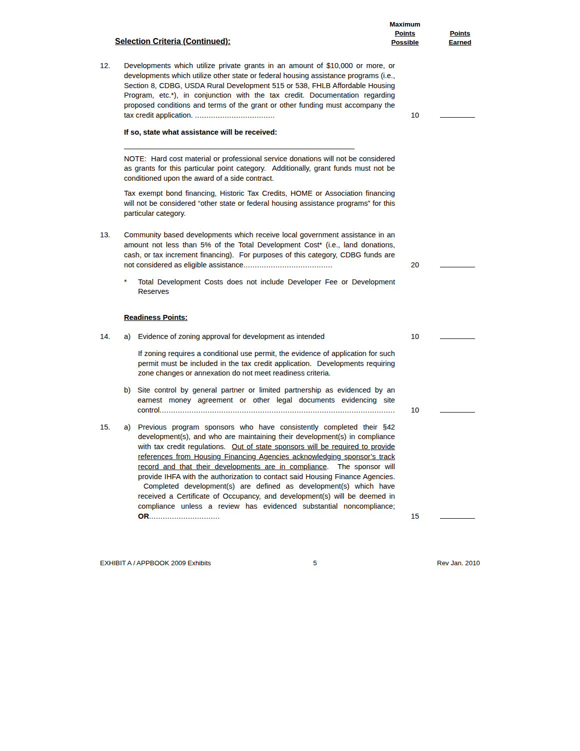Selection Criteria (Continued):
Maximum
Points
Possible
Points
Earned
| 12. | Developments which utilize private grants in an amount of $10,000 or more, or developments which utilize other state or federal housing assistance programs (i.e., Section 8, CDBG, USDA Rural Development 515 or 538, FHLB Affordable Housing Program, etc.*), in conjunction with the tax credit. Documentation regarding proposed conditions and terms of the grant or other funding must accompany the tax credit application. ................................... | 10 | |
| | If so, state what assistance will be received: NOTE: Hard cost material or professional service donations will not be considered as grants for this particular point category. Additionally, grant funds must not be conditioned upon the award of a side contract. Tax exempt bond financing, Historic Tax Credits, HOME or Association financing will not be considered “other state or federal housing assistance programs” for this particular category. | | |
| 13. | Community based developments which receive local government assistance in an amount not less than 5% of the Total Development Cost* (i.e., land donations, cash, or tax increment financing). For purposes of this category, CDBG funds are not considered as eligible assistance ....................................... | 20 | |
| | * Total Development Costs does not include Developer Fee or Development Reserves | | |
| | Readiness Points: | | |
| 14. | a) Evidence of zoning approval for development as intended | 10 | |
| | If zoning requires a conditional use permit, the evidence of application for such permit must be included in the tax credit application. Developments requiring zone changes or annexation do not meet readiness criteria. | | |
| | b) Site control by general partner or limited partnership as evidenced by an earnest money agreement or other legal documents evidencing site control ....................................................................................................... | 10 | |
| 15. | a) Previous program sponsors who have consistently completed their §42 development(s), and who are maintaining their development(s) in compliance with tax credit regulations. Out of state sponsors will be required to provide references from Housing Financing Agencies acknowledging sponsor’s track record and that their developments are in compliance . The sponsor will provide IHFA with the authorization to contact said Housing Finance Agencies. Completed development(s) are defined as development(s) which have received a Certificate of Occupancy, and development(s) will be deemed in compliance unless a review has evidenced substantial noncompliance; OR ............................... | 15 | |
EXHIBIT A / APPBOOK 2009 Exhibits
5
Rev Jan. 2010